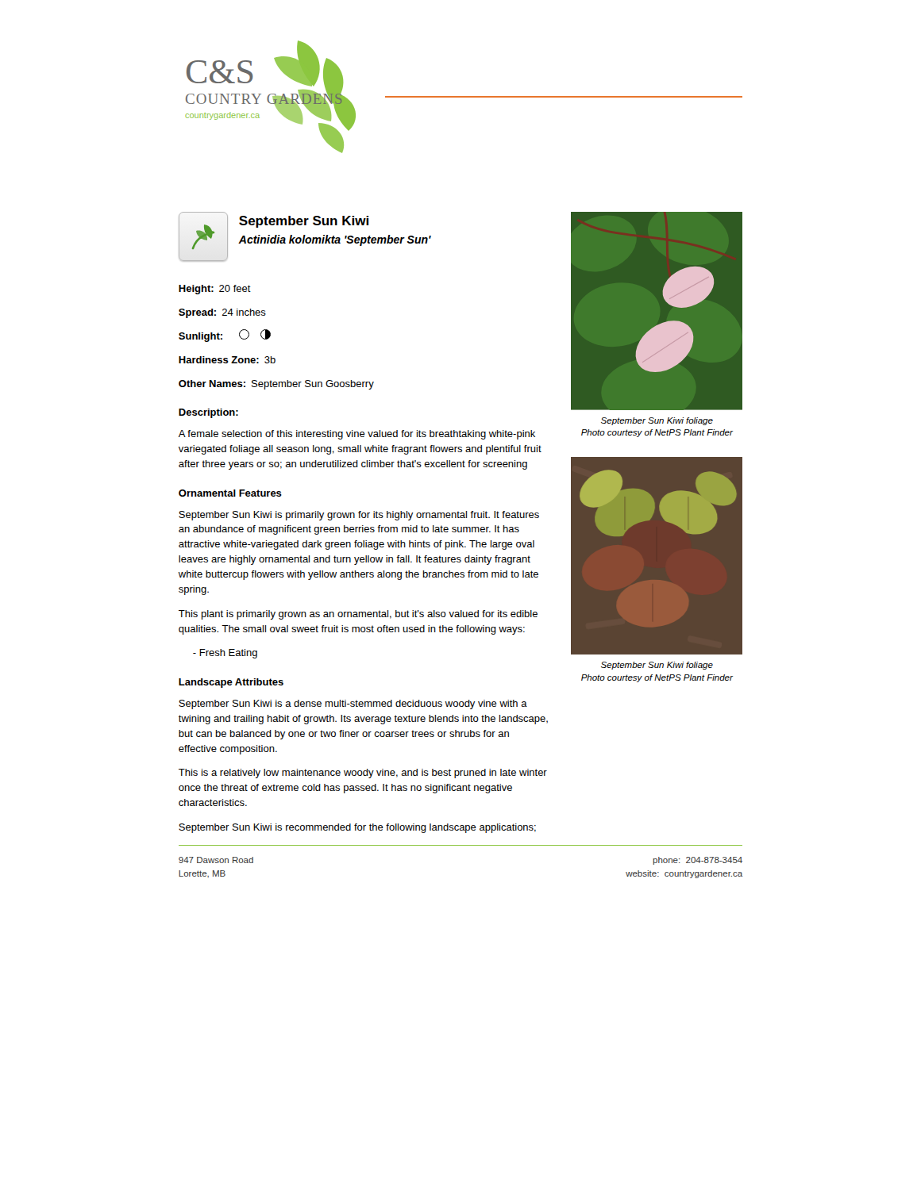C&S COUNTRY GARDENS countrygardener.ca
September Sun Kiwi
Actinidia kolomikta 'September Sun'
Height:
20 feet
Spread:
24 inches
Sunlight:
Hardiness Zone:
3b
Other Names:
September Sun Goosberry
Description:
A female selection of this interesting vine valued for its breathtaking white-pink variegated foliage all season long, small white fragrant flowers and plentiful fruit after three years or so; an underutilized climber that's excellent for screening
Ornamental Features
September Sun Kiwi is primarily grown for its highly ornamental fruit. It features an abundance of magnificent green berries from mid to late summer. It has attractive white-variegated dark green foliage with hints of pink. The large oval leaves are highly ornamental and turn yellow in fall. It features dainty fragrant white buttercup flowers with yellow anthers along the branches from mid to late spring.
This plant is primarily grown as an ornamental, but it's also valued for its edible qualities. The small oval sweet fruit is most often used in the following ways:
Fresh Eating
Landscape Attributes
September Sun Kiwi is a dense multi-stemmed deciduous woody vine with a twining and trailing habit of growth. Its average texture blends into the landscape, but can be balanced by one or two finer or coarser trees or shrubs for an effective composition.
This is a relatively low maintenance woody vine, and is best pruned in late winter once the threat of extreme cold has passed. It has no significant negative characteristics.
September Sun Kiwi is recommended for the following landscape applications;
September Sun Kiwi foliage
Photo courtesy of NetPS Plant Finder
September Sun Kiwi foliage
Photo courtesy of NetPS Plant Finder
947 Dawson Road
Lorette, MB
phone: 204-878-3454
website: countrygardener.ca